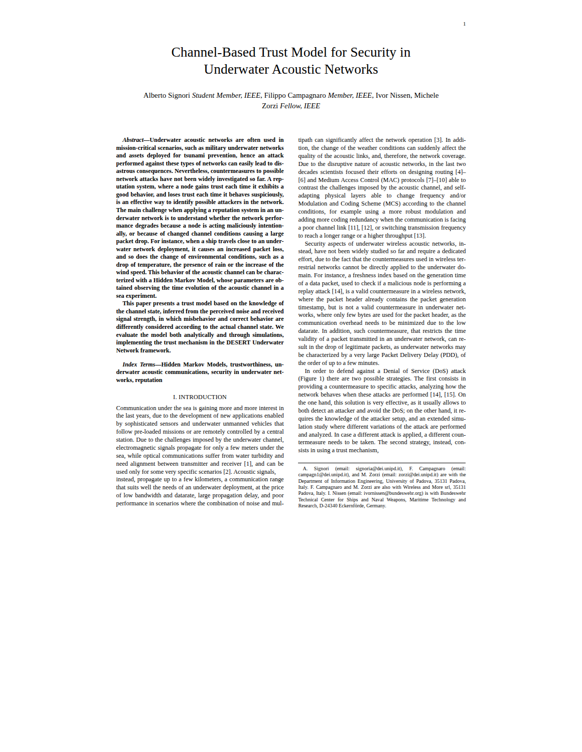1
Channel-Based Trust Model for Security in
Underwater Acoustic Networks
Alberto Signori Student Member, IEEE, Filippo Campagnaro Member, IEEE, Ivor Nissen, Michele Zorzi Fellow, IEEE
Abstract—Underwater acoustic networks are often used in mission-critical scenarios, such as military underwater networks and assets deployed for tsunami prevention, hence an attack performed against these types of networks can easily lead to disastrous consequences. Nevertheless, countermeasures to possible network attacks have not been widely investigated so far. A reputation system, where a node gains trust each time it exhibits a good behavior, and loses trust each time it behaves suspiciously, is an effective way to identify possible attackers in the network. The main challenge when applying a reputation system in an underwater network is to understand whether the network performance degrades because a node is acting maliciously intentionally, or because of changed channel conditions causing a large packet drop. For instance, when a ship travels close to an underwater network deployment, it causes an increased packet loss, and so does the change of environmental conditions, such as a drop of temperature, the presence of rain or the increase of the wind speed. This behavior of the acoustic channel can be characterized with a Hidden Markov Model, whose parameters are obtained observing the time evolution of the acoustic channel in a sea experiment.
This paper presents a trust model based on the knowledge of the channel state, inferred from the perceived noise and received signal strength, in which misbehavior and correct behavior are differently considered according to the actual channel state. We evaluate the model both analytically and through simulations, implementing the trust mechanism in the DESERT Underwater Network framework.
Index Terms—Hidden Markov Models, trustworthiness, underwater acoustic communications, security in underwater networks, reputation
I. Introduction
Communication under the sea is gaining more and more interest in the last years, due to the development of new applications enabled by sophisticated sensors and underwater unmanned vehicles that follow pre-loaded missions or are remotely controlled by a central station. Due to the challenges imposed by the underwater channel, electromagnetic signals propagate for only a few meters under the sea, while optical communications suffer from water turbidity and need alignment between transmitter and receiver [1], and can be used only for some very specific scenarios [2]. Acoustic signals,
instead, propagate up to a few kilometers, a communication range that suits well the needs of an underwater deployment, at the price of low bandwidth and datarate, large propagation delay, and poor performance in scenarios where the combination of noise and multipath can significantly affect the network operation [3]. In addition, the change of the weather conditions can suddenly affect the quality of the acoustic links, and, therefore, the network coverage. Due to the disruptive nature of acoustic networks, in the last two decades scientists focused their efforts on designing routing [4]–[6] and Medium Access Control (MAC) protocols [7]–[10] able to contrast the challenges imposed by the acoustic channel, and self-adapting physical layers able to change frequency and/or Modulation and Coding Scheme (MCS) according to the channel conditions, for example using a more robust modulation and adding more coding redundancy when the communication is facing a poor channel link [11], [12], or switching transmission frequency to reach a longer range or a higher throughput [13].
Security aspects of underwater wireless acoustic networks, instead, have not been widely studied so far and require a dedicated effort, due to the fact that the countermeasures used in wireless terrestrial networks cannot be directly applied to the underwater domain. For instance, a freshness index based on the generation time of a data packet, used to check if a malicious node is performing a replay attack [14], is a valid countermeasure in a wireless network, where the packet header already contains the packet generation timestamp, but is not a valid countermeasure in underwater networks, where only few bytes are used for the packet header, as the communication overhead needs to be minimized due to the low datarate. In addition, such countermeasure, that restricts the time validity of a packet transmitted in an underwater network, can result in the drop of legitimate packets, as underwater networks may be characterized by a very large Packet Delivery Delay (PDD), of the order of up to a few minutes.
In order to defend against a Denial of Service (DoS) attack (Figure 1) there are two possible strategies. The first consists in providing a countermeasure to specific attacks, analyzing how the network behaves when these attacks are performed [14], [15]. On the one hand, this solution is very effective, as it usually allows to both detect an attacker and avoid the DoS; on the other hand, it requires the knowledge of the attacker setup, and an extended simulation study where different variations of the attack are performed and analyzed. In case a different attack is applied, a different countermeasure needs to be taken. The second strategy, instead, consists in using a trust mechanism,
A. Signori (email: signoria@dei.unipd.it), F. Campagnaro (email: campagn1@dei.unipd.it), and M. Zorzi (email: zorzi@dei.unipd.it) are with the Department of Information Engineering, University of Padova, 35131 Padova, Italy. F. Campagnaro and M. Zorzi are also with Wireless and More srl, 35131 Padova, Italy. I. Nissen (email: ivornissen@bundeswehr.org) is with Bundeswehr Technical Center for Ships and Naval Weapons, Maritime Technology and Research, D-24340 Eckernförde, Germany.